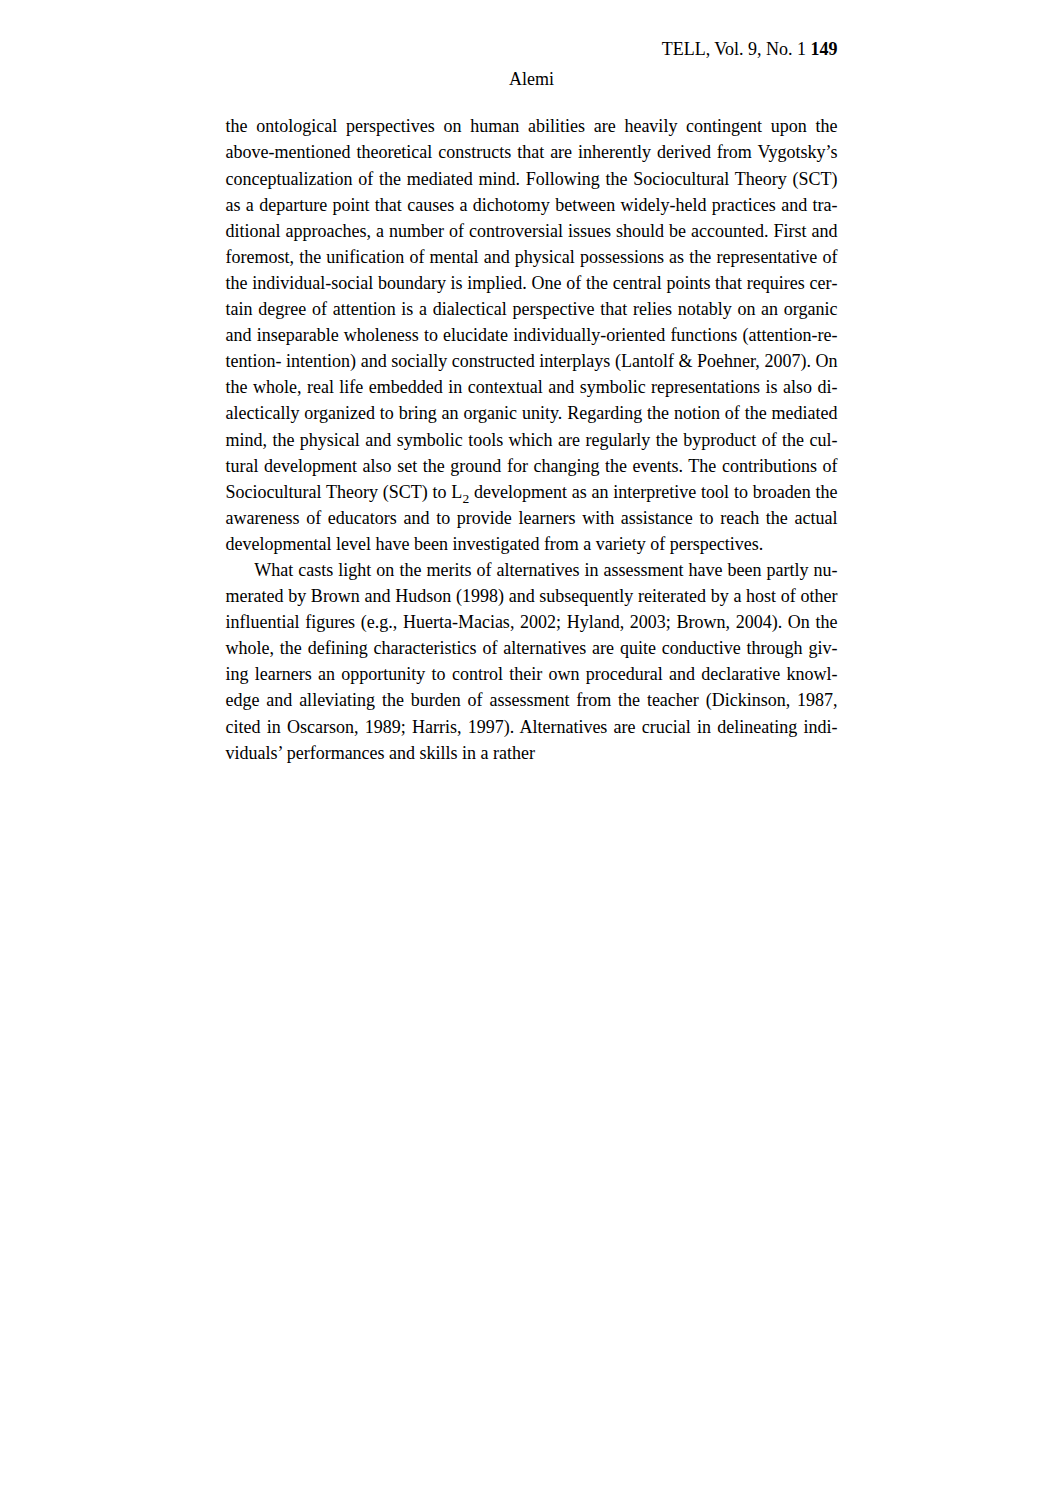TELL, Vol. 9, No. 1 149
Alemi
the ontological perspectives on human abilities are heavily contingent upon the above-mentioned theoretical constructs that are inherently derived from Vygotsky’s conceptualization of the mediated mind. Following the Sociocultural Theory (SCT) as a departure point that causes a dichotomy between widely-held practices and traditional approaches, a number of controversial issues should be accounted. First and foremost, the unification of mental and physical possessions as the representative of the individual-social boundary is implied. One of the central points that requires certain degree of attention is a dialectical perspective that relies notably on an organic and inseparable wholeness to elucidate individually-oriented functions (attention-retention- intention) and socially constructed interplays (Lantolf & Poehner, 2007). On the whole, real life embedded in contextual and symbolic representations is also dialectically organized to bring an organic unity. Regarding the notion of the mediated mind, the physical and symbolic tools which are regularly the byproduct of the cultural development also set the ground for changing the events. The contributions of Sociocultural Theory (SCT) to L2 development as an interpretive tool to broaden the awareness of educators and to provide learners with assistance to reach the actual developmental level have been investigated from a variety of perspectives.
What casts light on the merits of alternatives in assessment have been partly numerated by Brown and Hudson (1998) and subsequently reiterated by a host of other influential figures (e.g., Huerta-Macias, 2002; Hyland, 2003; Brown, 2004). On the whole, the defining characteristics of alternatives are quite conductive through giving learners an opportunity to control their own procedural and declarative knowledge and alleviating the burden of assessment from the teacher (Dickinson, 1987, cited in Oscarson, 1989; Harris, 1997). Alternatives are crucial in delineating individuals’ performances and skills in a rather